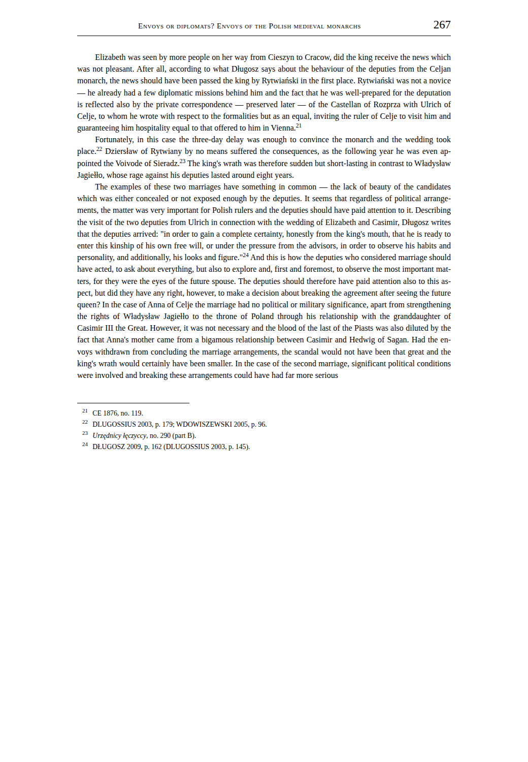Envoys or diplomats? Envoys of the Polish medieval monarchs 267
Elizabeth was seen by more people on her way from Cieszyn to Cracow, did the king receive the news which was not pleasant. After all, according to what Długosz says about the behaviour of the deputies from the Celjan monarch, the news should have been passed the king by Rytwiański in the first place. Rytwiański was not a novice — he already had a few diplomatic missions behind him and the fact that he was well-prepared for the deputation is reflected also by the private correspondence — preserved later — of the Castellan of Rozprza with Ulrich of Celje, to whom he wrote with respect to the formalities but as an equal, inviting the ruler of Celje to visit him and guaranteeing him hospitality equal to that offered to him in Vienna.21
Fortunately, in this case the three-day delay was enough to convince the monarch and the wedding took place.22 Dziersław of Rytwiany by no means suffered the consequences, as the following year he was even appointed the Voivode of Sieradz.23 The king's wrath was therefore sudden but short-lasting in contrast to Władysław Jagiełło, whose rage against his deputies lasted around eight years.
The examples of these two marriages have something in common — the lack of beauty of the candidates which was either concealed or not exposed enough by the deputies. It seems that regardless of political arrangements, the matter was very important for Polish rulers and the deputies should have paid attention to it. Describing the visit of the two deputies from Ulrich in connection with the wedding of Elizabeth and Casimir, Długosz writes that the deputies arrived: "in order to gain a complete certainty, honestly from the king's mouth, that he is ready to enter this kinship of his own free will, or under the pressure from the advisors, in order to observe his habits and personality, and additionally, his looks and figure."24 And this is how the deputies who considered marriage should have acted, to ask about everything, but also to explore and, first and foremost, to observe the most important matters, for they were the eyes of the future spouse. The deputies should therefore have paid attention also to this aspect, but did they have any right, however, to make a decision about breaking the agreement after seeing the future queen? In the case of Anna of Celje the marriage had no political or military significance, apart from strengthening the rights of Władysław Jagiełło to the throne of Poland through his relationship with the granddaughter of Casimir III the Great. However, it was not necessary and the blood of the last of the Piasts was also diluted by the fact that Anna's mother came from a bigamous relationship between Casimir and Hedwig of Sagan. Had the envoys withdrawn from concluding the marriage arrangements, the scandal would not have been that great and the king's wrath would certainly have been smaller. In the case of the second marriage, significant political conditions were involved and breaking these arrangements could have had far more serious
21 CE 1876, no. 119.
22 DLUGOSSIUS 2003, p. 179; WDOWISZEWSKI 2005, p. 96.
23 Urzędnicy łęczyccy, no. 290 (part B).
24 DŁUGOSZ 2009, p. 162 (DLUGOSSIUS 2003, p. 145).